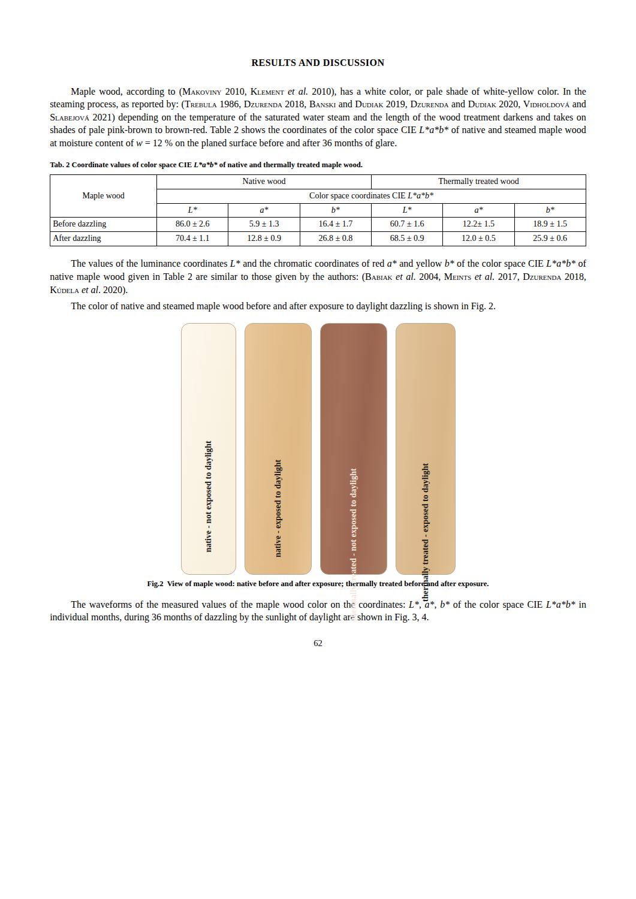RESULTS AND DISCUSSION
Maple wood, according to (Makoviny 2010, Klement et al. 2010), has a white color, or pale shade of white-yellow color. In the steaming process, as reported by: (Trebula 1986, Dzurenda 2018, Banski and Dudiak 2019, Dzurenda and Dudiak 2020, Vidholdová and Slabejová 2021) depending on the temperature of the saturated water steam and the length of the wood treatment darkens and takes on shades of pale pink-brown to brown-red. Table 2 shows the coordinates of the color space CIE L*a*b* of native and steamed maple wood at moisture content of w = 12 % on the planed surface before and after 36 months of glare.
Tab. 2 Coordinate values of color space CIE L*a*b* of native and thermally treated maple wood.
| Maple wood | Native wood | Thermally treated wood |
| Color space coordinates CIE L*a*b* |
| L* | a* | b* | L* | a* | b* |
| Before dazzling | 86.0 ± 2.6 | 5.9 ± 1.3 | 16.4 ± 1.7 | 60.7 ± 1.6 | 12.2± 1.5 | 18.9 ± 1.5 |
| After dazzling | 70.4 ± 1.1 | 12.8 ± 0.9 | 26.8 ± 0.8 | 68.5 ± 0.9 | 12.0 ± 0.5 | 25.9 ± 0.6 |
The values of the luminance coordinates L* and the chromatic coordinates of red a* and yellow b* of the color space CIE L*a*b* of native maple wood given in Table 2 are similar to those given by the authors: (Babiak et al. 2004, Meints et al. 2017, Dzurenda 2018, Kúdela et al. 2020).
The color of native and steamed maple wood before and after exposure to daylight dazzling is shown in Fig. 2.
native - not exposed to daylight
native - exposed to daylight
thermally treated - not exposed to daylight
thermally treated - exposed to daylight
Fig.2 View of maple wood: native before and after exposure; thermally treated before and after exposure.
The waveforms of the measured values of the maple wood color on the coordinates: L*, a*, b* of the color space CIE L*a*b* in individual months, during 36 months of dazzling by the sunlight of daylight are shown in Fig. 3, 4.
62